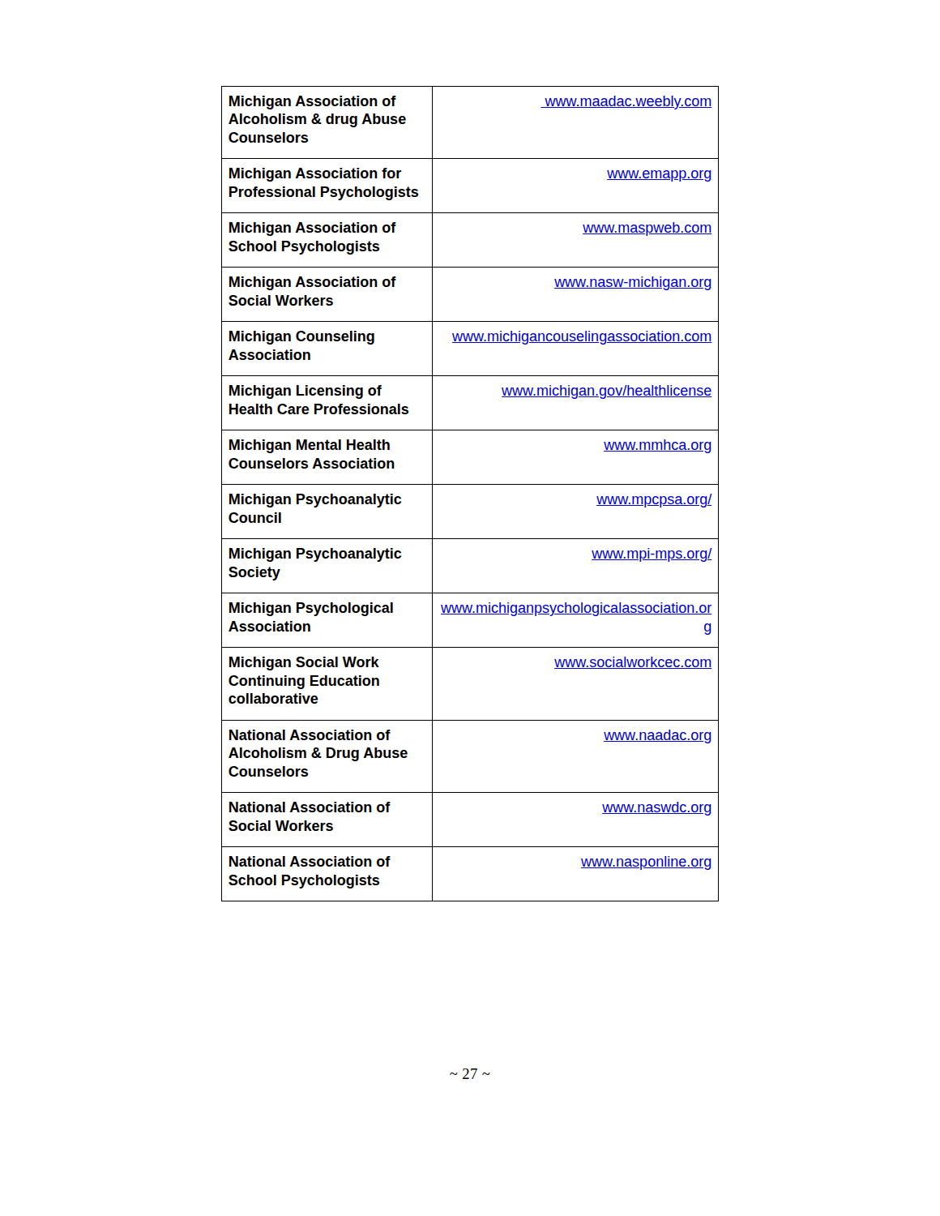| Michigan Association of Alcoholism & drug Abuse Counselors | www.maadac.weebly.com |
| Michigan Association for Professional Psychologists | www.emapp.org |
| Michigan Association of School Psychologists | www.maspweb.com |
| Michigan Association of Social Workers | www.nasw-michigan.org |
| Michigan Counseling Association | www.michigancouselingassociation.com |
| Michigan Licensing of Health Care Professionals | www.michigan.gov/healthlicense |
| Michigan Mental Health Counselors Association | www.mmhca.org |
| Michigan Psychoanalytic Council | www.mpcpsa.org/ |
| Michigan Psychoanalytic Society | www.mpi-mps.org/ |
| Michigan Psychological Association | www.michiganpsychologicalassociation.org |
| Michigan Social Work Continuing Education collaborative | www.socialworkcec.com |
| National Association of Alcoholism & Drug Abuse Counselors | www.naadac.org |
| National Association of Social Workers | www.naswdc.org |
| National Association of School Psychologists | www.nasponline.org |
~ 27 ~